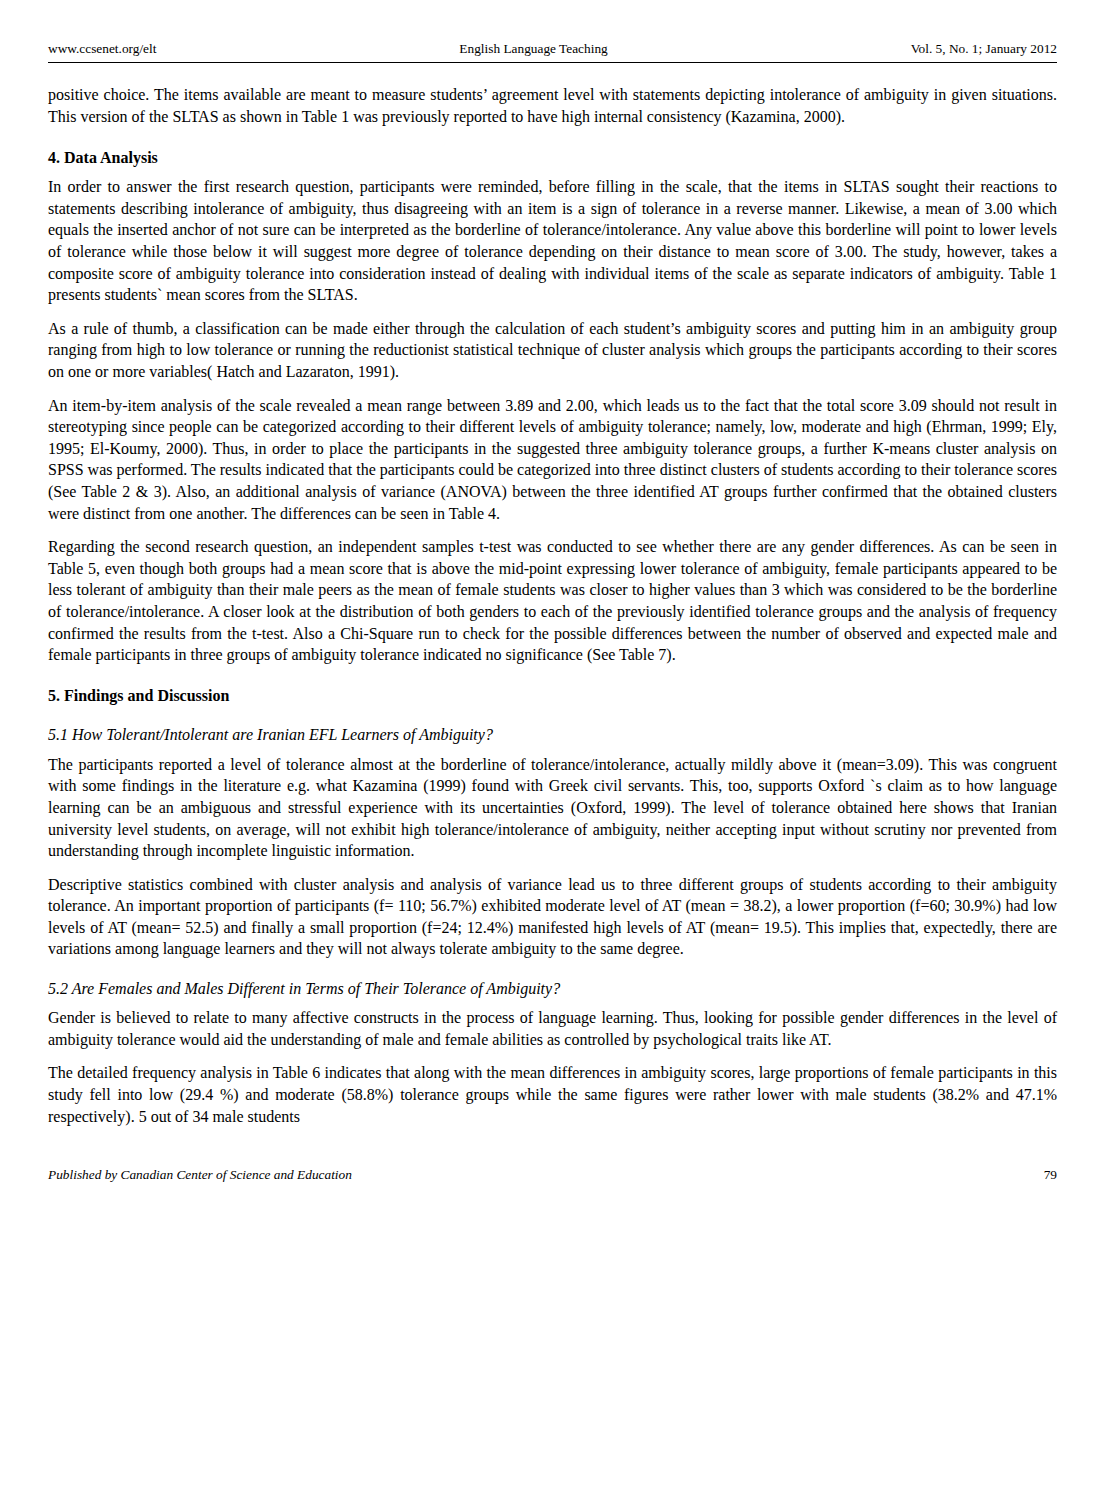www.ccsenet.org/elt English Language Teaching Vol. 5, No. 1; January 2012
positive choice. The items available are meant to measure students’ agreement level with statements depicting intolerance of ambiguity in given situations. This version of the SLTAS as shown in Table 1 was previously reported to have high internal consistency (Kazamina, 2000).
4. Data Analysis
In order to answer the first research question, participants were reminded, before filling in the scale, that the items in SLTAS sought their reactions to statements describing intolerance of ambiguity, thus disagreeing with an item is a sign of tolerance in a reverse manner. Likewise, a mean of 3.00 which equals the inserted anchor of not sure can be interpreted as the borderline of tolerance/intolerance. Any value above this borderline will point to lower levels of tolerance while those below it will suggest more degree of tolerance depending on their distance to mean score of 3.00. The study, however, takes a composite score of ambiguity tolerance into consideration instead of dealing with individual items of the scale as separate indicators of ambiguity. Table 1 presents students` mean scores from the SLTAS.
As a rule of thumb, a classification can be made either through the calculation of each student’s ambiguity scores and putting him in an ambiguity group ranging from high to low tolerance or running the reductionist statistical technique of cluster analysis which groups the participants according to their scores on one or more variables( Hatch and Lazaraton, 1991).
An item-by-item analysis of the scale revealed a mean range between 3.89 and 2.00, which leads us to the fact that the total score 3.09 should not result in stereotyping since people can be categorized according to their different levels of ambiguity tolerance; namely, low, moderate and high (Ehrman, 1999; Ely, 1995; El-Koumy, 2000). Thus, in order to place the participants in the suggested three ambiguity tolerance groups, a further K-means cluster analysis on SPSS was performed. The results indicated that the participants could be categorized into three distinct clusters of students according to their tolerance scores (See Table 2 & 3). Also, an additional analysis of variance (ANOVA) between the three identified AT groups further confirmed that the obtained clusters were distinct from one another. The differences can be seen in Table 4.
Regarding the second research question, an independent samples t-test was conducted to see whether there are any gender differences. As can be seen in Table 5, even though both groups had a mean score that is above the mid-point expressing lower tolerance of ambiguity, female participants appeared to be less tolerant of ambiguity than their male peers as the mean of female students was closer to higher values than 3 which was considered to be the borderline of tolerance/intolerance. A closer look at the distribution of both genders to each of the previously identified tolerance groups and the analysis of frequency confirmed the results from the t-test. Also a Chi-Square run to check for the possible differences between the number of observed and expected male and female participants in three groups of ambiguity tolerance indicated no significance (See Table 7).
5. Findings and Discussion
5.1 How Tolerant/Intolerant are Iranian EFL Learners of Ambiguity?
The participants reported a level of tolerance almost at the borderline of tolerance/intolerance, actually mildly above it (mean=3.09). This was congruent with some findings in the literature e.g. what Kazamina (1999) found with Greek civil servants. This, too, supports Oxford `s claim as to how language learning can be an ambiguous and stressful experience with its uncertainties (Oxford, 1999). The level of tolerance obtained here shows that Iranian university level students, on average, will not exhibit high tolerance/intolerance of ambiguity, neither accepting input without scrutiny nor prevented from understanding through incomplete linguistic information.
Descriptive statistics combined with cluster analysis and analysis of variance lead us to three different groups of students according to their ambiguity tolerance. An important proportion of participants (f= 110; 56.7%) exhibited moderate level of AT (mean = 38.2), a lower proportion (f=60; 30.9%) had low levels of AT (mean= 52.5) and finally a small proportion (f=24; 12.4%) manifested high levels of AT (mean= 19.5). This implies that, expectedly, there are variations among language learners and they will not always tolerate ambiguity to the same degree.
5.2 Are Females and Males Different in Terms of Their Tolerance of Ambiguity?
Gender is believed to relate to many affective constructs in the process of language learning. Thus, looking for possible gender differences in the level of ambiguity tolerance would aid the understanding of male and female abilities as controlled by psychological traits like AT.
The detailed frequency analysis in Table 6 indicates that along with the mean differences in ambiguity scores, large proportions of female participants in this study fell into low (29.4 %) and moderate (58.8%) tolerance groups while the same figures were rather lower with male students (38.2% and 47.1% respectively). 5 out of 34 male students
Published by Canadian Center of Science and Education 79